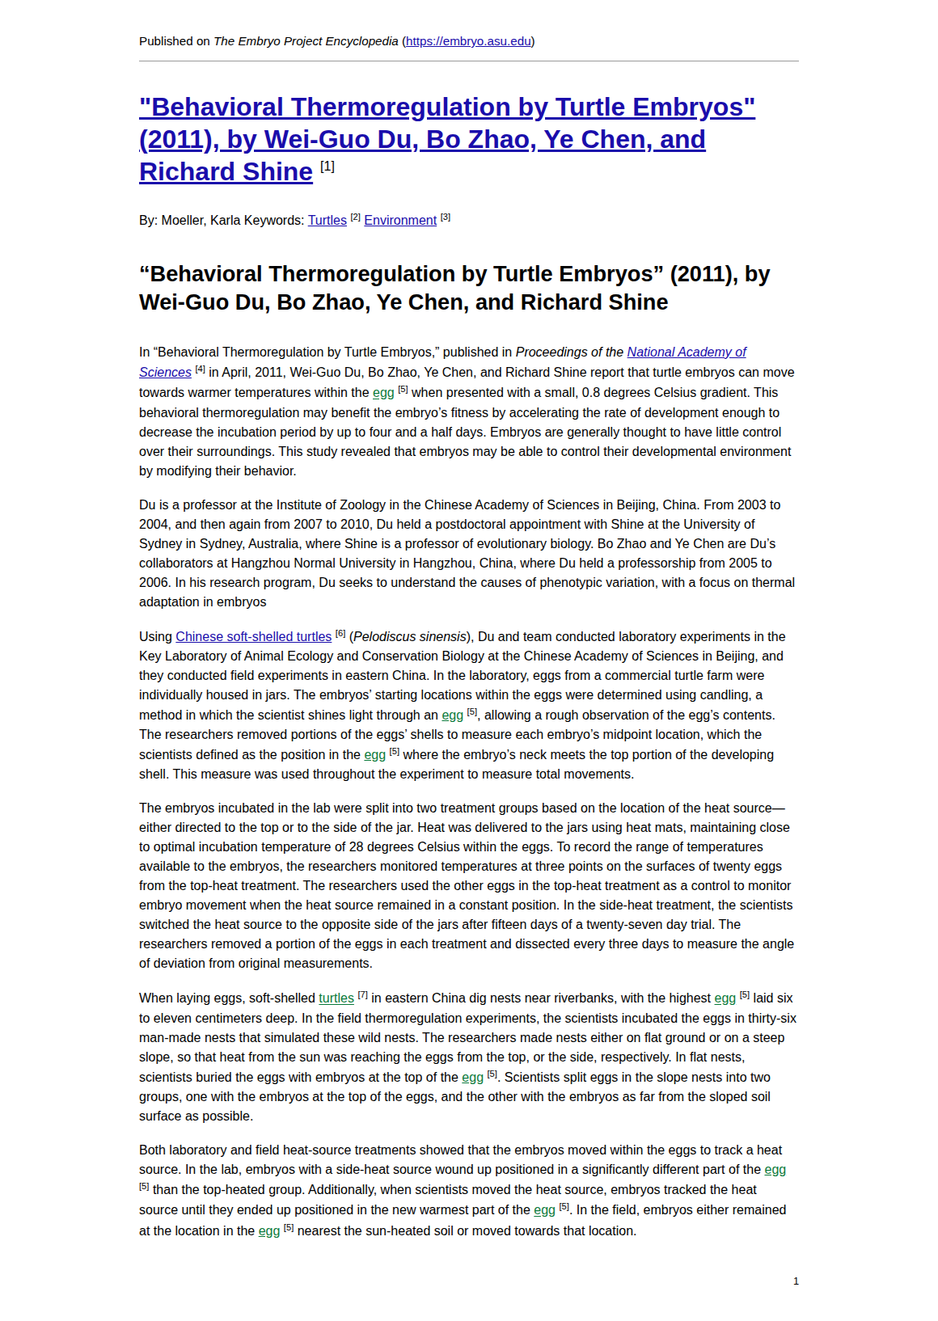Published on The Embryo Project Encyclopedia (https://embryo.asu.edu)
"Behavioral Thermoregulation by Turtle Embryos" (2011), by Wei-Guo Du, Bo Zhao, Ye Chen, and Richard Shine [1]
By: Moeller, Karla Keywords: Turtles [2] Environment [3]
“Behavioral Thermoregulation by Turtle Embryos” (2011), by Wei-Guo Du, Bo Zhao, Ye Chen, and Richard Shine
In “Behavioral Thermoregulation by Turtle Embryos,” published in Proceedings of the National Academy of Sciences [4] in April, 2011, Wei-Guo Du, Bo Zhao, Ye Chen, and Richard Shine report that turtle embryos can move towards warmer temperatures within the egg [5] when presented with a small, 0.8 degrees Celsius gradient. This behavioral thermoregulation may benefit the embryo’s fitness by accelerating the rate of development enough to decrease the incubation period by up to four and a half days. Embryos are generally thought to have little control over their surroundings. This study revealed that embryos may be able to control their developmental environment by modifying their behavior.
Du is a professor at the Institute of Zoology in the Chinese Academy of Sciences in Beijing, China. From 2003 to 2004, and then again from 2007 to 2010, Du held a postdoctoral appointment with Shine at the University of Sydney in Sydney, Australia, where Shine is a professor of evolutionary biology. Bo Zhao and Ye Chen are Du’s collaborators at Hangzhou Normal University in Hangzhou, China, where Du held a professorship from 2005 to 2006. In his research program, Du seeks to understand the causes of phenotypic variation, with a focus on thermal adaptation in embryos
Using Chinese soft-shelled turtles [6] (Pelodiscus sinensis), Du and team conducted laboratory experiments in the Key Laboratory of Animal Ecology and Conservation Biology at the Chinese Academy of Sciences in Beijing, and they conducted field experiments in eastern China. In the laboratory, eggs from a commercial turtle farm were individually housed in jars. The embryos’ starting locations within the eggs were determined using candling, a method in which the scientist shines light through an egg [5], allowing a rough observation of the egg’s contents. The researchers removed portions of the eggs’ shells to measure each embryo’s midpoint location, which the scientists defined as the position in the egg [5] where the embryo’s neck meets the top portion of the developing shell. This measure was used throughout the experiment to measure total movements.
The embryos incubated in the lab were split into two treatment groups based on the location of the heat source—either directed to the top or to the side of the jar. Heat was delivered to the jars using heat mats, maintaining close to optimal incubation temperature of 28 degrees Celsius within the eggs. To record the range of temperatures available to the embryos, the researchers monitored temperatures at three points on the surfaces of twenty eggs from the top-heat treatment. The researchers used the other eggs in the top-heat treatment as a control to monitor embryo movement when the heat source remained in a constant position. In the side-heat treatment, the scientists switched the heat source to the opposite side of the jars after fifteen days of a twenty-seven day trial. The researchers removed a portion of the eggs in each treatment and dissected every three days to measure the angle of deviation from original measurements.
When laying eggs, soft-shelled turtles [7] in eastern China dig nests near riverbanks, with the highest egg [5] laid six to eleven centimeters deep. In the field thermoregulation experiments, the scientists incubated the eggs in thirty-six man-made nests that simulated these wild nests. The researchers made nests either on flat ground or on a steep slope, so that heat from the sun was reaching the eggs from the top, or the side, respectively. In flat nests, scientists buried the eggs with embryos at the top of the egg [5]. Scientists split eggs in the slope nests into two groups, one with the embryos at the top of the eggs, and the other with the embryos as far from the sloped soil surface as possible.
Both laboratory and field heat-source treatments showed that the embryos moved within the eggs to track a heat source. In the lab, embryos with a side-heat source wound up positioned in a significantly different part of the egg [5] than the top-heated group. Additionally, when scientists moved the heat source, embryos tracked the heat source until they ended up positioned in the new warmest part of the egg [5]. In the field, embryos either remained at the location in the egg [5] nearest the sun-heated soil or moved towards that location.
1